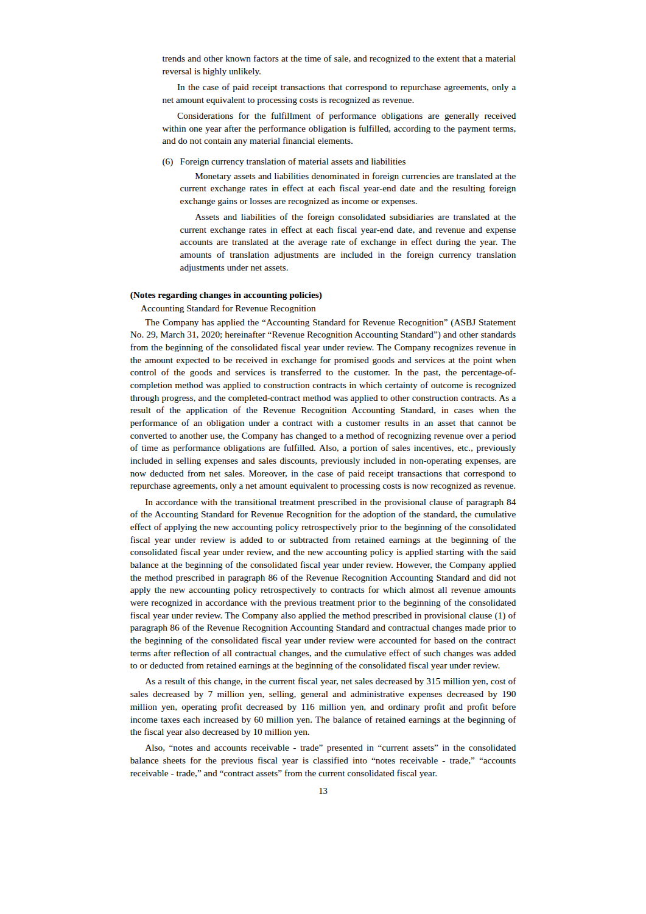trends and other known factors at the time of sale, and recognized to the extent that a material reversal is highly unlikely.
In the case of paid receipt transactions that correspond to repurchase agreements, only a net amount equivalent to processing costs is recognized as revenue.
Considerations for the fulfillment of performance obligations are generally received within one year after the performance obligation is fulfilled, according to the payment terms, and do not contain any material financial elements.
(6)
Foreign currency translation of material assets and liabilities
Monetary assets and liabilities denominated in foreign currencies are translated at the current exchange rates in effect at each fiscal year-end date and the resulting foreign exchange gains or losses are recognized as income or expenses.
Assets and liabilities of the foreign consolidated subsidiaries are translated at the current exchange rates in effect at each fiscal year-end date, and revenue and expense accounts are translated at the average rate of exchange in effect during the year. The amounts of translation adjustments are included in the foreign currency translation adjustments under net assets.
(Notes regarding changes in accounting policies)
Accounting Standard for Revenue Recognition
The Company has applied the “Accounting Standard for Revenue Recognition” (ASBJ Statement No. 29, March 31, 2020; hereinafter “Revenue Recognition Accounting Standard”) and other standards from the beginning of the consolidated fiscal year under review. The Company recognizes revenue in the amount expected to be received in exchange for promised goods and services at the point when control of the goods and services is transferred to the customer. In the past, the percentage-of-completion method was applied to construction contracts in which certainty of outcome is recognized through progress, and the completed-contract method was applied to other construction contracts. As a result of the application of the Revenue Recognition Accounting Standard, in cases when the performance of an obligation under a contract with a customer results in an asset that cannot be converted to another use, the Company has changed to a method of recognizing revenue over a period of time as performance obligations are fulfilled. Also, a portion of sales incentives, etc., previously included in selling expenses and sales discounts, previously included in non-operating expenses, are now deducted from net sales. Moreover, in the case of paid receipt transactions that correspond to repurchase agreements, only a net amount equivalent to processing costs is now recognized as revenue.
In accordance with the transitional treatment prescribed in the provisional clause of paragraph 84 of the Accounting Standard for Revenue Recognition for the adoption of the standard, the cumulative effect of applying the new accounting policy retrospectively prior to the beginning of the consolidated fiscal year under review is added to or subtracted from retained earnings at the beginning of the consolidated fiscal year under review, and the new accounting policy is applied starting with the said balance at the beginning of the consolidated fiscal year under review. However, the Company applied the method prescribed in paragraph 86 of the Revenue Recognition Accounting Standard and did not apply the new accounting policy retrospectively to contracts for which almost all revenue amounts were recognized in accordance with the previous treatment prior to the beginning of the consolidated fiscal year under review. The Company also applied the method prescribed in provisional clause (1) of paragraph 86 of the Revenue Recognition Accounting Standard and contractual changes made prior to the beginning of the consolidated fiscal year under review were accounted for based on the contract terms after reflection of all contractual changes, and the cumulative effect of such changes was added to or deducted from retained earnings at the beginning of the consolidated fiscal year under review.
As a result of this change, in the current fiscal year, net sales decreased by 315 million yen, cost of sales decreased by 7 million yen, selling, general and administrative expenses decreased by 190 million yen, operating profit decreased by 116 million yen, and ordinary profit and profit before income taxes each increased by 60 million yen. The balance of retained earnings at the beginning of the fiscal year also decreased by 10 million yen.
Also, “notes and accounts receivable - trade” presented in “current assets” in the consolidated balance sheets for the previous fiscal year is classified into “notes receivable - trade,” “accounts receivable - trade,” and “contract assets” from the current consolidated fiscal year.
13